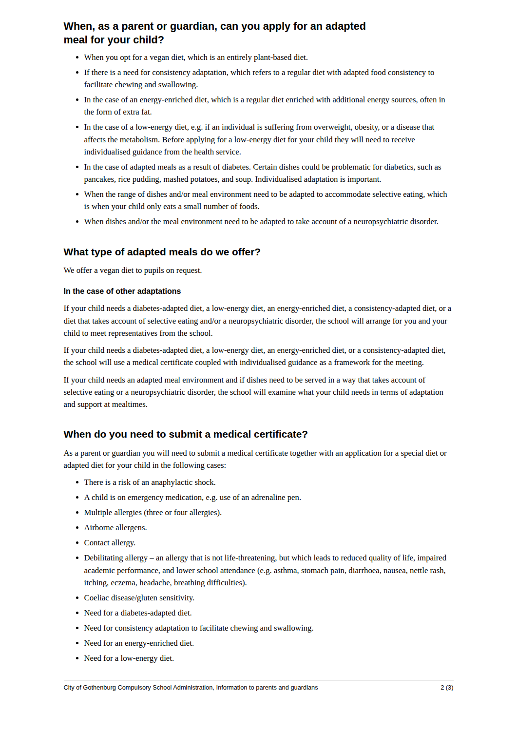When, as a parent or guardian, can you apply for an adapted
meal for your child?
When you opt for a vegan diet, which is an entirely plant-based diet.
If there is a need for consistency adaptation, which refers to a regular diet with adapted food consistency to facilitate chewing and swallowing.
In the case of an energy-enriched diet, which is a regular diet enriched with additional energy sources, often in the form of extra fat.
In the case of a low-energy diet, e.g. if an individual is suffering from overweight, obesity, or a disease that affects the metabolism. Before applying for a low-energy diet for your child they will need to receive individualised guidance from the health service.
In the case of adapted meals as a result of diabetes. Certain dishes could be problematic for diabetics, such as pancakes, rice pudding, mashed potatoes, and soup. Individualised adaptation is important.
When the range of dishes and/or meal environment need to be adapted to accommodate selective eating, which is when your child only eats a small number of foods.
When dishes and/or the meal environment need to be adapted to take account of a neuropsychiatric disorder.
What type of adapted meals do we offer?
We offer a vegan diet to pupils on request.
In the case of other adaptations
If your child needs a diabetes-adapted diet, a low-energy diet, an energy-enriched diet, a consistency-adapted diet, or a diet that takes account of selective eating and/or a neuropsychiatric disorder, the school will arrange for you and your child to meet representatives from the school.
If your child needs a diabetes-adapted diet, a low-energy diet, an energy-enriched diet, or a consistency-adapted diet, the school will use a medical certificate coupled with individualised guidance as a framework for the meeting.
If your child needs an adapted meal environment and if dishes need to be served in a way that takes account of selective eating or a neuropsychiatric disorder, the school will examine what your child needs in terms of adaptation and support at mealtimes.
When do you need to submit a medical certificate?
As a parent or guardian you will need to submit a medical certificate together with an application for a special diet or adapted diet for your child in the following cases:
There is a risk of an anaphylactic shock.
A child is on emergency medication, e.g. use of an adrenaline pen.
Multiple allergies (three or four allergies).
Airborne allergens.
Contact allergy.
Debilitating allergy – an allergy that is not life-threatening, but which leads to reduced quality of life, impaired academic performance, and lower school attendance (e.g. asthma, stomach pain, diarrhoea, nausea, nettle rash, itching, eczema, headache, breathing difficulties).
Coeliac disease/gluten sensitivity.
Need for a diabetes-adapted diet.
Need for consistency adaptation to facilitate chewing and swallowing.
Need for an energy-enriched diet.
Need for a low-energy diet.
City of Gothenburg Compulsory School Administration, Information to parents and guardians 2 (3)